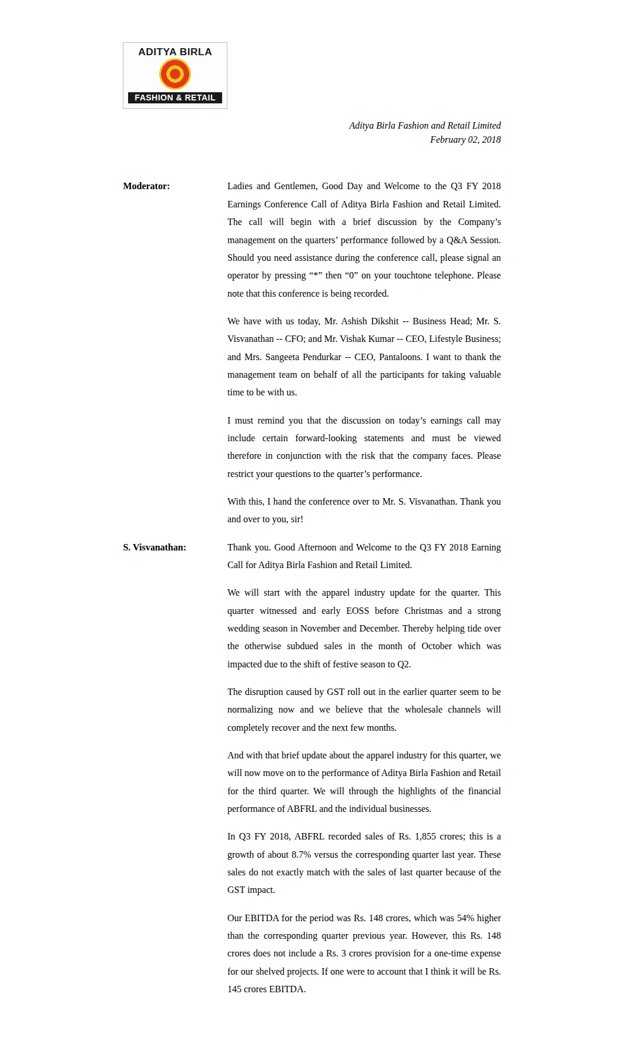ADITYA BIRLA
FASHION & RETAIL
Aditya Birla Fashion and Retail Limited
February 02, 2018
| Moderator: | Ladies and Gentlemen, Good Day and Welcome to the Q3 FY 2018 Earnings Conference Call of Aditya Birla Fashion and Retail Limited. The call will begin with a brief discussion by the Company’s management on the quarters’ performance followed by a Q&A Session. Should you need assistance during the conference call, please signal an operator by pressing “*” then “0” on your touchtone telephone. Please note that this conference is being recorded. We have with us today, Mr. Ashish Dikshit -- Business Head; Mr. S. Visvanathan -- CFO; and Mr. Vishak Kumar -- CEO, Lifestyle Business; and Mrs. Sangeeta Pendurkar -- CEO, Pantaloons. I want to thank the management team on behalf of all the participants for taking valuable time to be with us. I must remind you that the discussion on today’s earnings call may include certain forward-looking statements and must be viewed therefore in conjunction with the risk that the company faces. Please restrict your questions to the quarter’s performance. With this, I hand the conference over to Mr. S. Visvanathan. Thank you and over to you, sir! |
| S. Visvanathan: | Thank you. Good Afternoon and Welcome to the Q3 FY 2018 Earning Call for Aditya Birla Fashion and Retail Limited. We will start with the apparel industry update for the quarter. This quarter witnessed and early EOSS before Christmas and a strong wedding season in November and December. Thereby helping tide over the otherwise subdued sales in the month of October which was impacted due to the shift of festive season to Q2. The disruption caused by GST roll out in the earlier quarter seem to be normalizing now and we believe that the wholesale channels will completely recover and the next few months. And with that brief update about the apparel industry for this quarter, we will now move on to the performance of Aditya Birla Fashion and Retail for the third quarter. We will through the highlights of the financial performance of ABFRL and the individual businesses. In Q3 FY 2018, ABFRL recorded sales of Rs. 1,855 crores; this is a growth of about 8.7% versus the corresponding quarter last year. These sales do not exactly match with the sales of last quarter because of the GST impact. Our EBITDA for the period was Rs. 148 crores, which was 54% higher than the corresponding quarter previous year. However, this Rs. 148 crores does not include a Rs. 3 crores provision for a one-time expense for our shelved projects. If one were to account that I think it will be Rs. 145 crores EBITDA. |